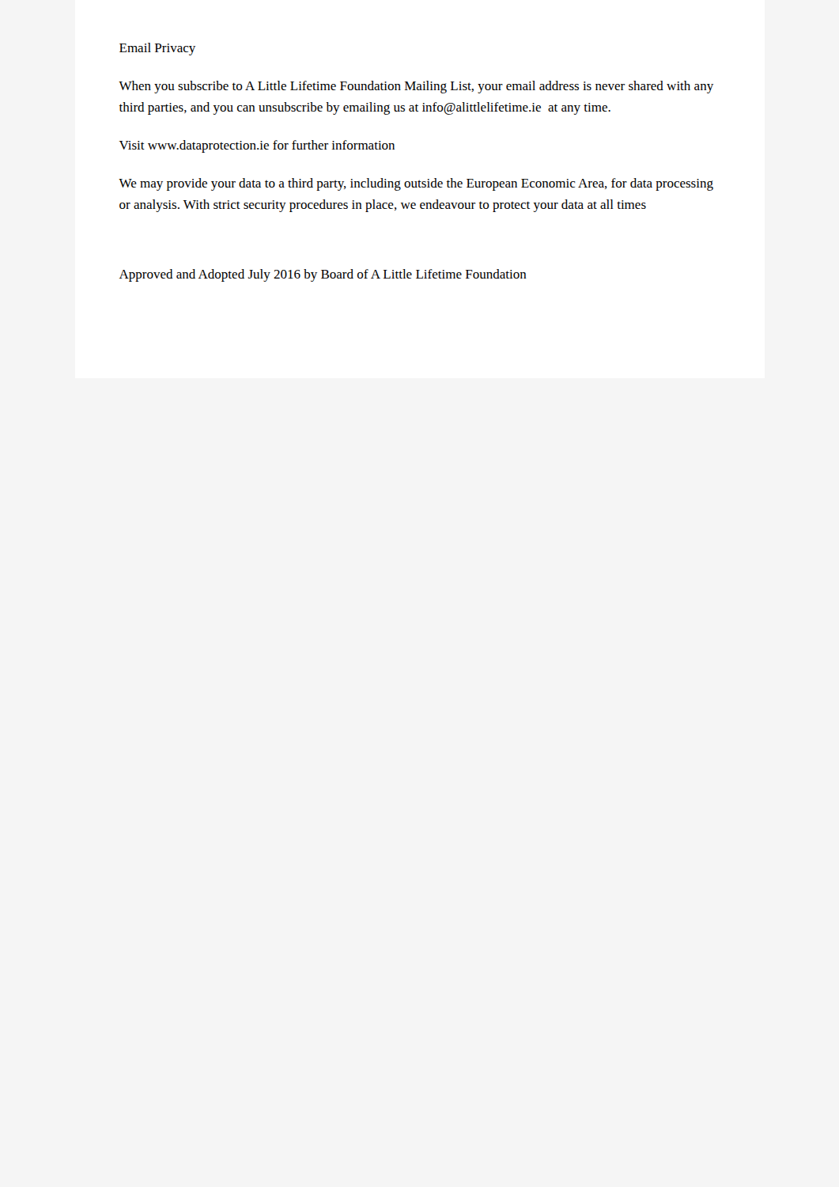Email Privacy
When you subscribe to A Little Lifetime Foundation Mailing List, your email address is never shared with any third parties, and you can unsubscribe by emailing us at info@alittlelifetime.ie at any time.
Visit www.dataprotection.ie for further information
We may provide your data to a third party, including outside the European Economic Area, for data processing or analysis. With strict security procedures in place, we endeavour to protect your data at all times
Approved and Adopted July 2016 by Board of A Little Lifetime Foundation